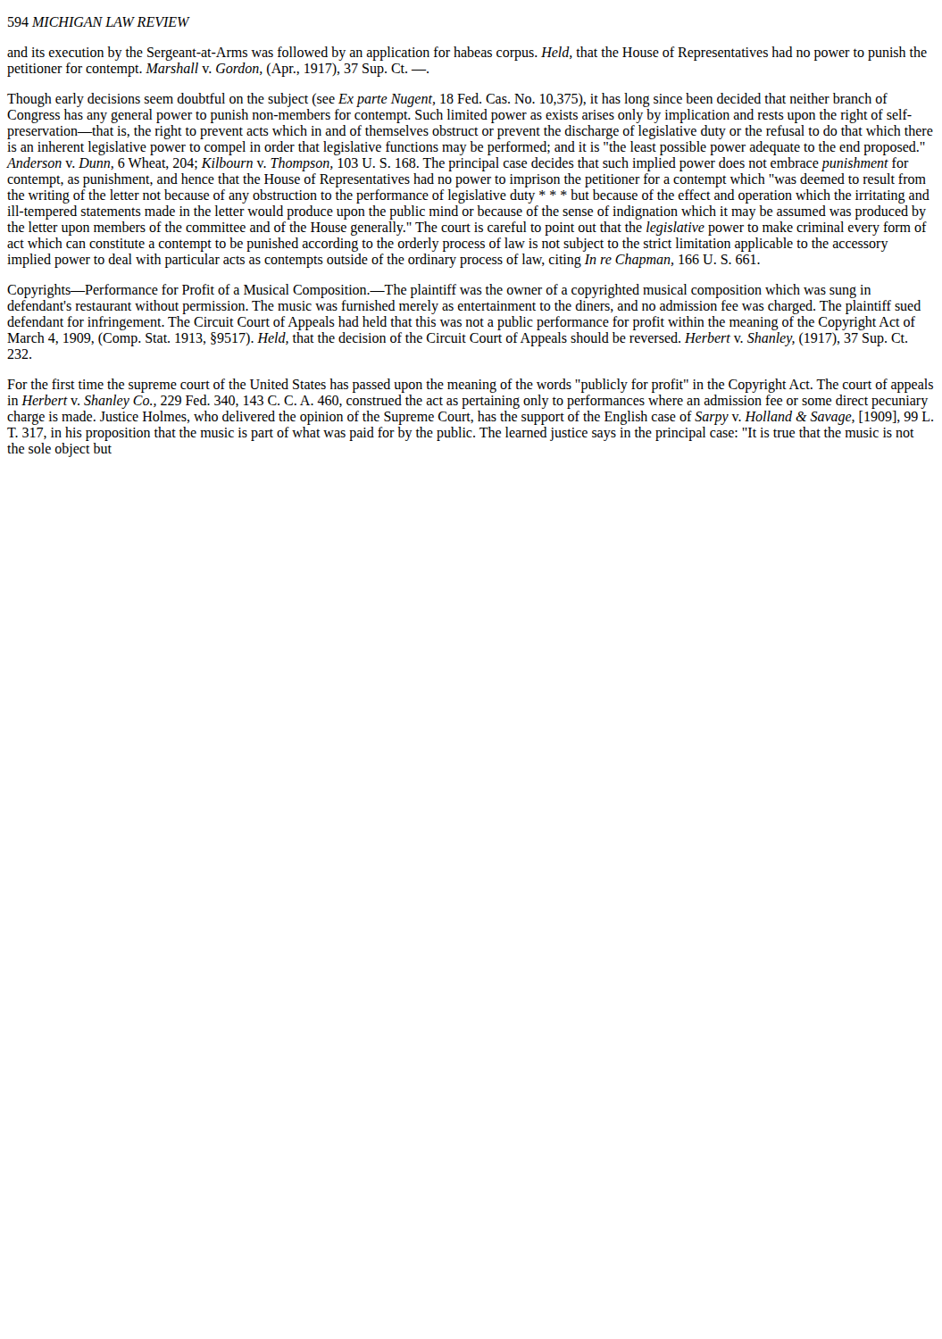594 MICHIGAN LAW REVIEW
and its execution by the Sergeant-at-Arms was followed by an application for habeas corpus. Held, that the House of Representatives had no power to punish the petitioner for contempt. Marshall v. Gordon, (Apr., 1917), 37 Sup. Ct. —.
Though early decisions seem doubtful on the subject (see Ex parte Nugent, 18 Fed. Cas. No. 10,375), it has long since been decided that neither branch of Congress has any general power to punish non-members for contempt. Such limited power as exists arises only by implication and rests upon the right of self-preservation—that is, the right to prevent acts which in and of themselves obstruct or prevent the discharge of legislative duty or the refusal to do that which there is an inherent legislative power to compel in order that legislative functions may be performed; and it is "the least possible power adequate to the end proposed." Anderson v. Dunn, 6 Wheat, 204; Kilbourn v. Thompson, 103 U. S. 168. The principal case decides that such implied power does not embrace punishment for contempt, as punishment, and hence that the House of Representatives had no power to imprison the petitioner for a contempt which "was deemed to result from the writing of the letter not because of any obstruction to the performance of legislative duty * * * but because of the effect and operation which the irritating and ill-tempered statements made in the letter would produce upon the public mind or because of the sense of indignation which it may be assumed was produced by the letter upon members of the committee and of the House generally." The court is careful to point out that the legislative power to make criminal every form of act which can constitute a contempt to be punished according to the orderly process of law is not subject to the strict limitation applicable to the accessory implied power to deal with particular acts as contempts outside of the ordinary process of law, citing In re Chapman, 166 U. S. 661.
Copyrights—Performance for Profit of a Musical Composition.—The plaintiff was the owner of a copyrighted musical composition which was sung in defendant's restaurant without permission. The music was furnished merely as entertainment to the diners, and no admission fee was charged. The plaintiff sued defendant for infringement. The Circuit Court of Appeals had held that this was not a public performance for profit within the meaning of the Copyright Act of March 4, 1909, (Comp. Stat. 1913, §9517). Held, that the decision of the Circuit Court of Appeals should be reversed. Herbert v. Shanley, (1917), 37 Sup. Ct. 232.
For the first time the supreme court of the United States has passed upon the meaning of the words "publicly for profit" in the Copyright Act. The court of appeals in Herbert v. Shanley Co., 229 Fed. 340, 143 C. C. A. 460, construed the act as pertaining only to performances where an admission fee or some direct pecuniary charge is made. Justice Holmes, who delivered the opinion of the Supreme Court, has the support of the English case of Sarpy v. Holland & Savage, [1909], 99 L. T. 317, in his proposition that the music is part of what was paid for by the public. The learned justice says in the principal case: "It is true that the music is not the sole object but